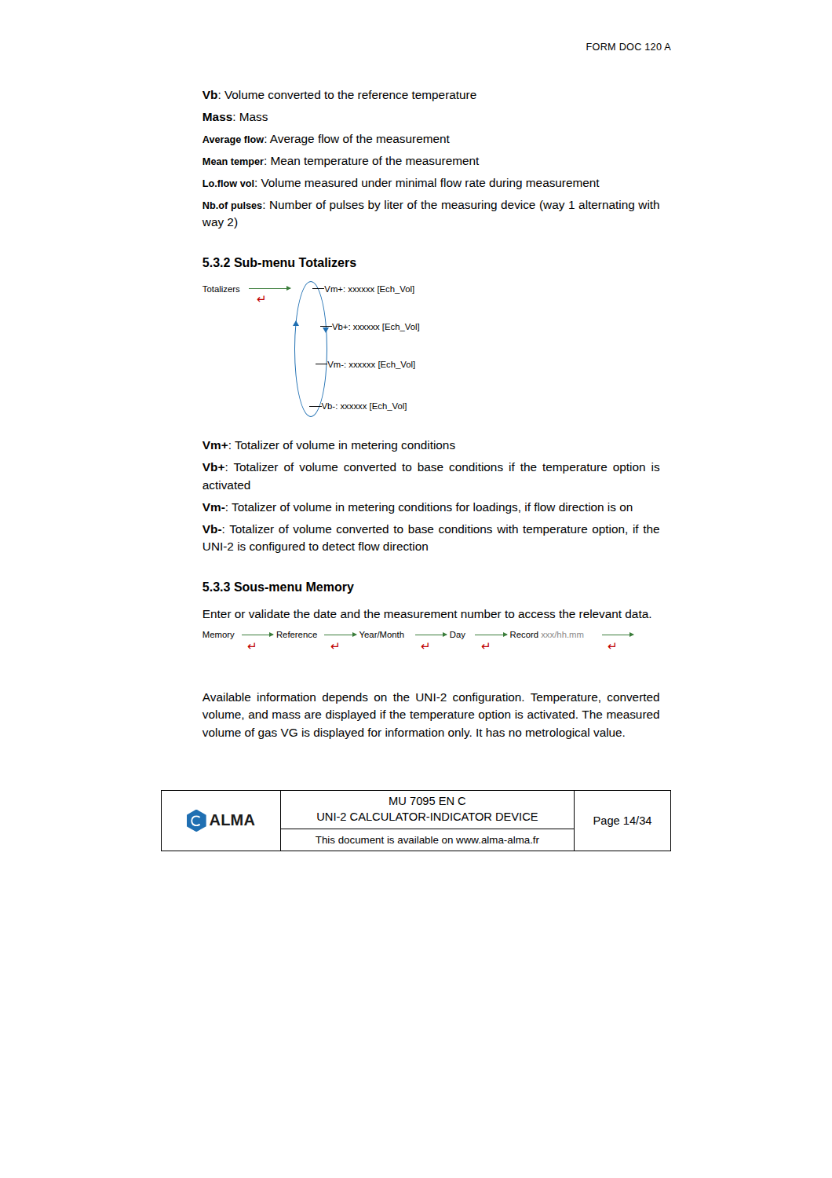FORM DOC 120 A
Vb: Volume converted to the reference temperature
Mass: Mass
Average flow: Average flow of the measurement
Mean temper: Mean temperature of the measurement
Lo.flow vol: Volume measured under minimal flow rate during measurement
Nb.of pulses: Number of pulses by liter of the measuring device (way 1 alternating with way 2)
5.3.2 Sub-menu Totalizers
Totalizers
↵
Vm+: xxxxxx [Ech_Vol]
Vb+: xxxxxx [Ech_Vol]
Vm-: xxxxxx [Ech_Vol]
Vb-: xxxxxx [Ech_Vol]
Vm+: Totalizer of volume in metering conditions
Vb+: Totalizer of volume converted to base conditions if the temperature option is activated
Vm-: Totalizer of volume in metering conditions for loadings, if flow direction is on
Vb-: Totalizer of volume converted to base conditions with temperature option, if the UNI-2 is configured to detect flow direction
5.3.3 Sous-menu Memory
Enter or validate the date and the measurement number to access the relevant data.
Memory
↵
Reference
↵
Year/Month
↵
Day
↵
Record xxx/hh.mm
↵
Available information depends on the UNI-2 configuration. Temperature, converted volume, and mass are displayed if the temperature option is activated. The measured volume of gas VG is displayed for information only. It has no metrological value.
| ALMA | MU 7095 EN C UNI-2 CALCULATOR-INDICATOR DEVICE This document is available on www.alma-alma.fr | Page 14/34 |